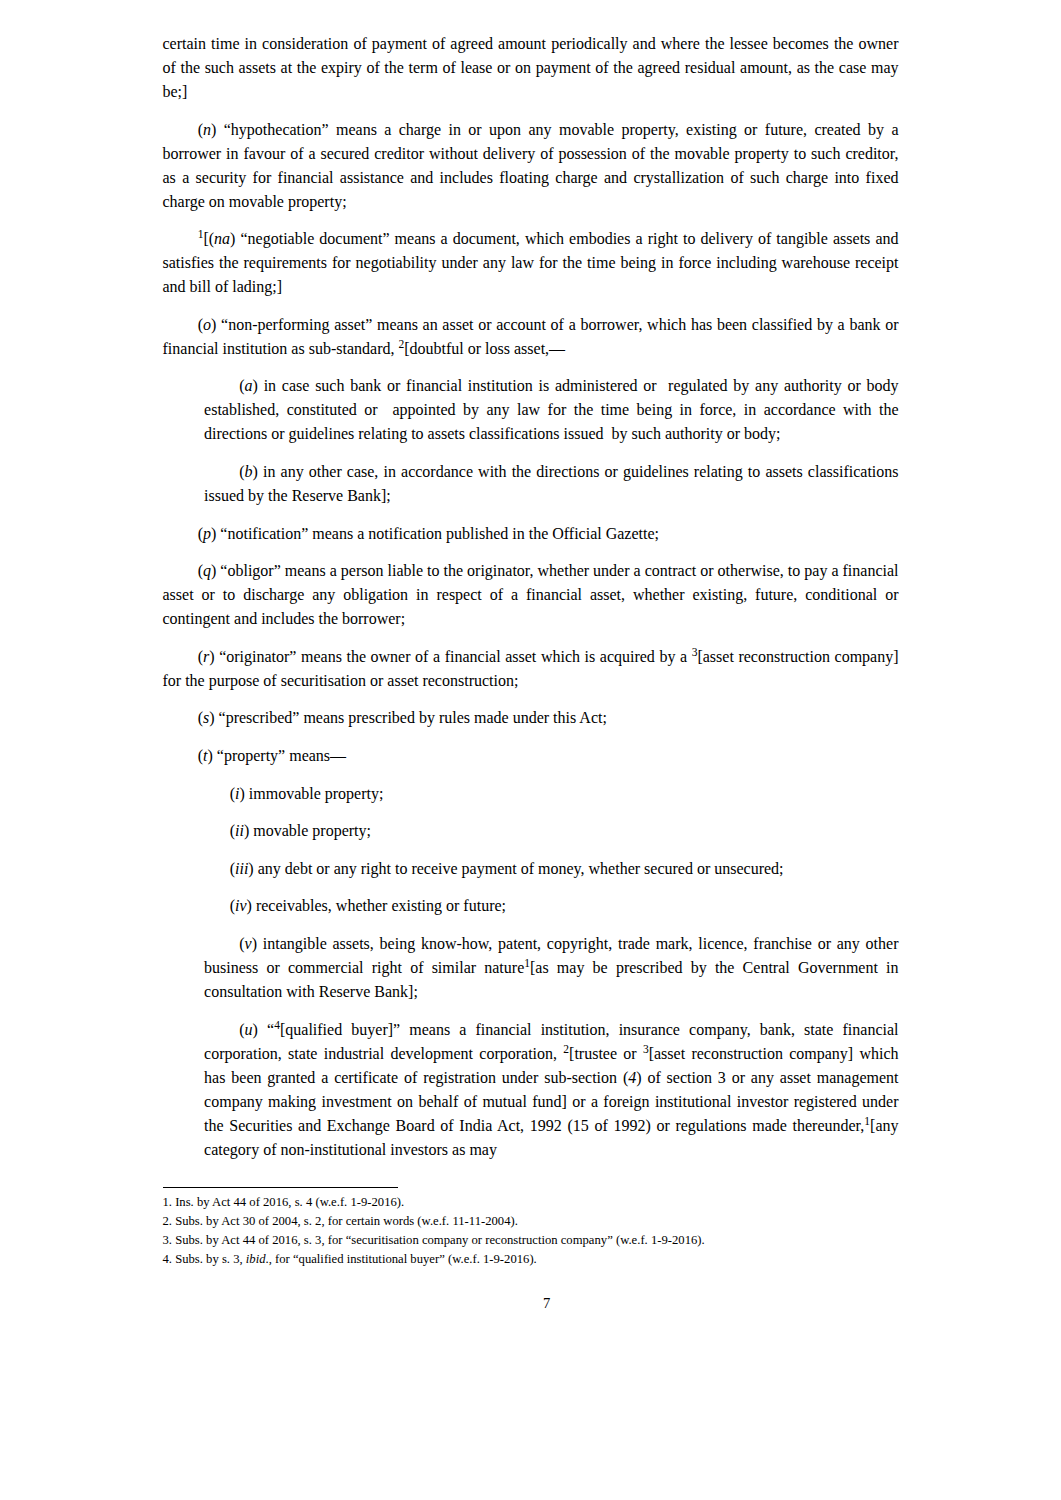certain time in consideration of payment of agreed amount periodically and where the lessee becomes the owner of the such assets at the expiry of the term of lease or on payment of the agreed residual amount, as the case may be;]
(n) “hypothecation” means a charge in or upon any movable property, existing or future, created by a borrower in favour of a secured creditor without delivery of possession of the movable property to such creditor, as a security for financial assistance and includes floating charge and crystallization of such charge into fixed charge on movable property;
1[(na) “negotiable document” means a document, which embodies a right to delivery of tangible assets and satisfies the requirements for negotiability under any law for the time being in force including warehouse receipt and bill of lading;]
(o) “non-performing asset” means an asset or account of a borrower, which has been classified by a bank or financial institution as sub-standard, 2[doubtful or loss asset,—
(a) in case such bank or financial institution is administered or regulated by any authority or body established, constituted or appointed by any law for the time being in force, in accordance with the directions or guidelines relating to assets classifications issued by such authority or body;
(b) in any other case, in accordance with the directions or guidelines relating to assets classifications issued by the Reserve Bank];
(p) “notification” means a notification published in the Official Gazette;
(q) “obligor” means a person liable to the originator, whether under a contract or otherwise, to pay a financial asset or to discharge any obligation in respect of a financial asset, whether existing, future, conditional or contingent and includes the borrower;
(r) “originator” means the owner of a financial asset which is acquired by a 3[asset reconstruction company] for the purpose of securitisation or asset reconstruction;
(s) “prescribed” means prescribed by rules made under this Act;
(t) “property” means—
(i) immovable property;
(ii) movable property;
(iii) any debt or any right to receive payment of money, whether secured or unsecured;
(iv) receivables, whether existing or future;
(v) intangible assets, being know-how, patent, copyright, trade mark, licence, franchise or any other business or commercial right of similar nature1[as may be prescribed by the Central Government in consultation with Reserve Bank];
(u) “4[qualified buyer]” means a financial institution, insurance company, bank, state financial corporation, state industrial development corporation, 2[trustee or 3[asset reconstruction company] which has been granted a certificate of registration under sub-section (4) of section 3 or any asset management company making investment on behalf of mutual fund] or a foreign institutional investor registered under the Securities and Exchange Board of India Act, 1992 (15 of 1992) or regulations made thereunder,1[any category of non-institutional investors as may
1. Ins. by Act 44 of 2016, s. 4 (w.e.f. 1-9-2016).
2. Subs. by Act 30 of 2004, s. 2, for certain words (w.e.f. 11-11-2004).
3. Subs. by Act 44 of 2016, s. 3, for “securitisation company or reconstruction company” (w.e.f. 1-9-2016).
4. Subs. by s. 3, ibid., for “qualified institutional buyer” (w.e.f. 1-9-2016).
7